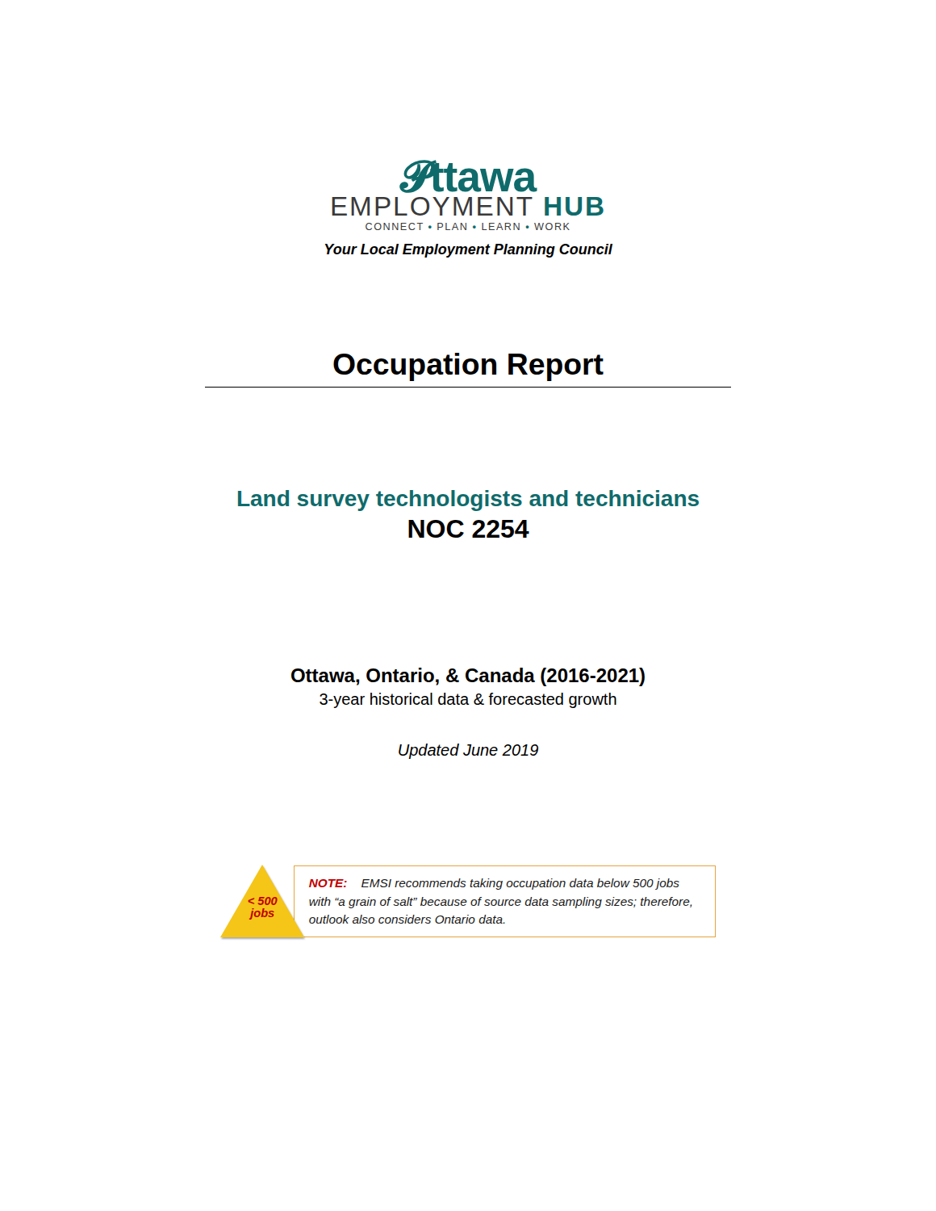𝓟ttawa
EMPLOYMENT HUB
CONNECT • PLAN • LEARN • WORK
Your Local Employment Planning Council
Occupation Report
Land survey technologists and technicians
NOC 2254
Ottawa, Ontario, & Canada (2016-2021)
3-year historical data & forecasted growth
Updated June 2019
< 500
jobs
NOTE: EMSI recommends taking occupation data below 500 jobs with “a grain of salt” because of source data sampling sizes; therefore, outlook also considers Ontario data.